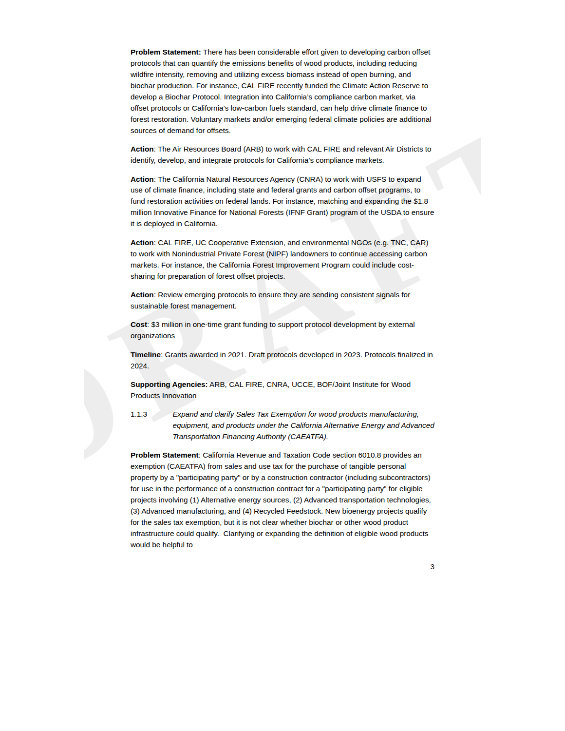DRAFT
Problem Statement: There has been considerable effort given to developing carbon offset protocols that can quantify the emissions benefits of wood products, including reducing wildfire intensity, removing and utilizing excess biomass instead of open burning, and biochar production. For instance, CAL FIRE recently funded the Climate Action Reserve to develop a Biochar Protocol. Integration into California’s compliance carbon market, via offset protocols or California’s low-carbon fuels standard, can help drive climate finance to forest restoration. Voluntary markets and/or emerging federal climate policies are additional sources of demand for offsets.
Action: The Air Resources Board (ARB) to work with CAL FIRE and relevant Air Districts to identify, develop, and integrate protocols for California’s compliance markets.
Action: The California Natural Resources Agency (CNRA) to work with USFS to expand use of climate finance, including state and federal grants and carbon offset programs, to fund restoration activities on federal lands. For instance, matching and expanding the $1.8 million Innovative Finance for National Forests (IFNF Grant) program of the USDA to ensure it is deployed in California.
Action: CAL FIRE, UC Cooperative Extension, and environmental NGOs (e.g. TNC, CAR) to work with Nonindustrial Private Forest (NIPF) landowners to continue accessing carbon markets. For instance, the California Forest Improvement Program could include cost-sharing for preparation of forest offset projects.
Action: Review emerging protocols to ensure they are sending consistent signals for sustainable forest management.
Cost: $3 million in one-time grant funding to support protocol development by external organizations
Timeline: Grants awarded in 2021. Draft protocols developed in 2023. Protocols finalized in 2024.
Supporting Agencies: ARB, CAL FIRE, CNRA, UCCE, BOF/Joint Institute for Wood Products Innovation
1.1.3
Expand and clarify Sales Tax Exemption for wood products manufacturing, equipment, and products under the California Alternative Energy and Advanced Transportation Financing Authority (CAEATFA).
Problem Statement: California Revenue and Taxation Code section 6010.8 provides an exemption (CAEATFA) from sales and use tax for the purchase of tangible personal property by a "participating party" or by a construction contractor (including subcontractors) for use in the performance of a construction contract for a "participating party" for eligible projects involving (1) Alternative energy sources, (2) Advanced transportation technologies, (3) Advanced manufacturing, and (4) Recycled Feedstock. New bioenergy projects qualify for the sales tax exemption, but it is not clear whether biochar or other wood product infrastructure could qualify. Clarifying or expanding the definition of eligible wood products would be helpful to
3